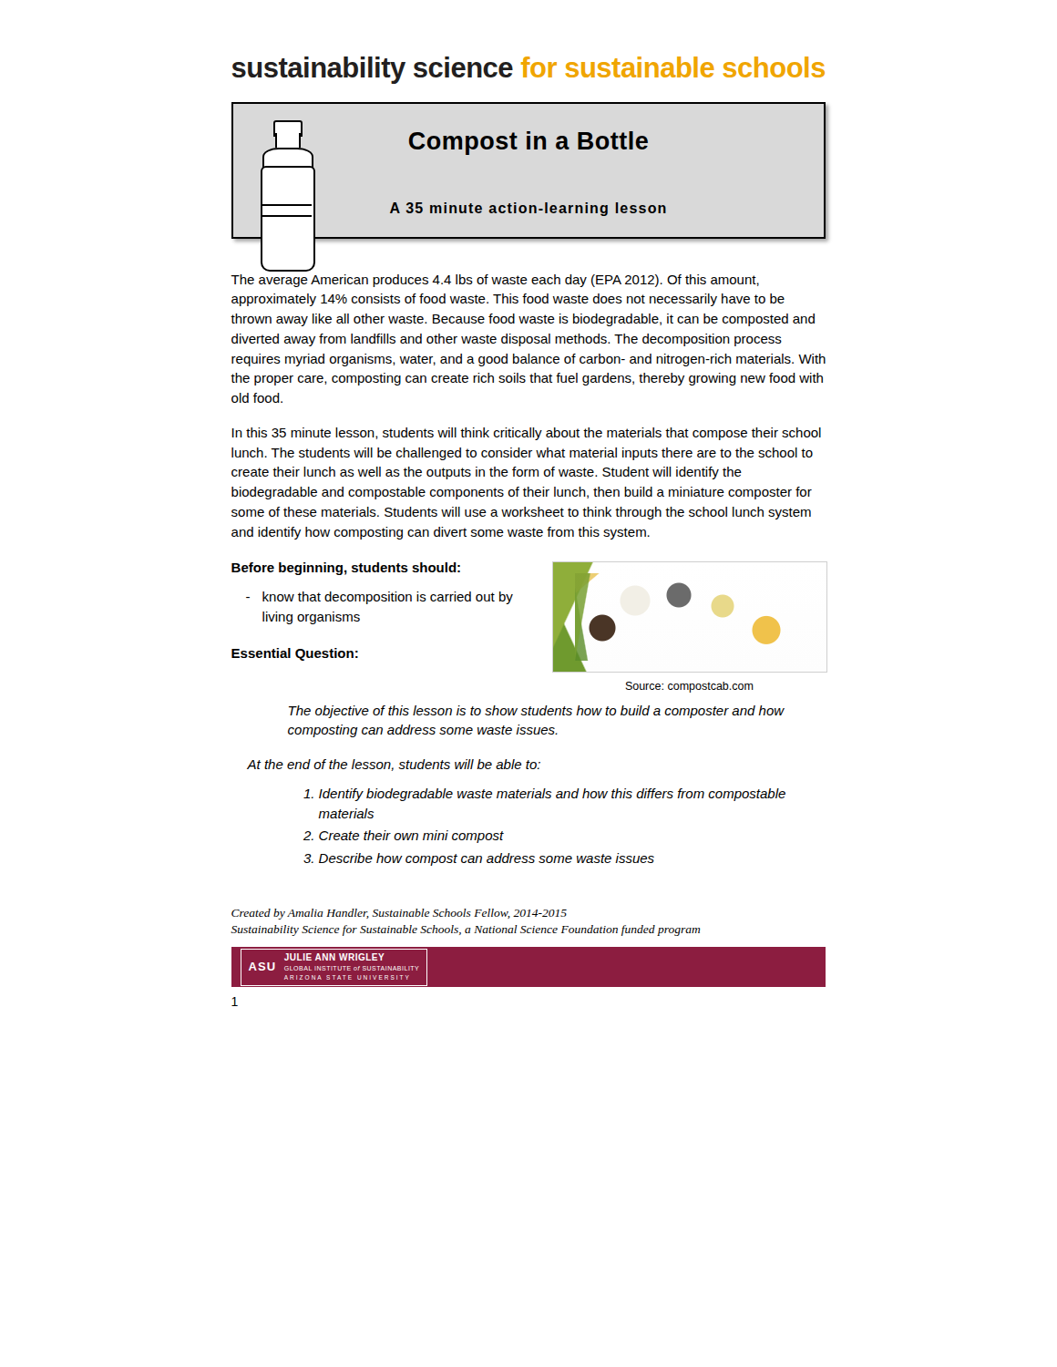sustainability science for sustainable schools
Compost in a Bottle
A 35 minute action-learning lesson
The average American produces 4.4 lbs of waste each day (EPA 2012). Of this amount, approximately 14% consists of food waste. This food waste does not necessarily have to be thrown away like all other waste. Because food waste is biodegradable, it can be composted and diverted away from landfills and other waste disposal methods. The decomposition process requires myriad organisms, water, and a good balance of carbon- and nitrogen-rich materials. With the proper care, composting can create rich soils that fuel gardens, thereby growing new food with old food.
In this 35 minute lesson, students will think critically about the materials that compose their school lunch. The students will be challenged to consider what material inputs there are to the school to create their lunch as well as the outputs in the form of waste. Student will identify the biodegradable and compostable components of their lunch, then build a miniature composter for some of these materials. Students will use a worksheet to think through the school lunch system and identify how composting can divert some waste from this system.
Source: compostcab.com
Before beginning, students should:
know that decomposition is carried out by living organisms
Essential Question:
The objective of this lesson is to show students how to build a composter and how composting can address some waste issues.
At the end of the lesson, students will be able to:
Identify biodegradable waste materials and how this differs from compostable materials
Create their own mini compost
Describe how compost can address some waste issues
Created by Amalia Handler, Sustainable Schools Fellow, 2014-2015
Sustainability Science for Sustainable Schools, a National Science Foundation funded program
ASU JULIE ANN WRIGLEY
GLOBAL INSTITUTE of SUSTAINABILITY
ARIZONA STATE UNIVERSITY
1